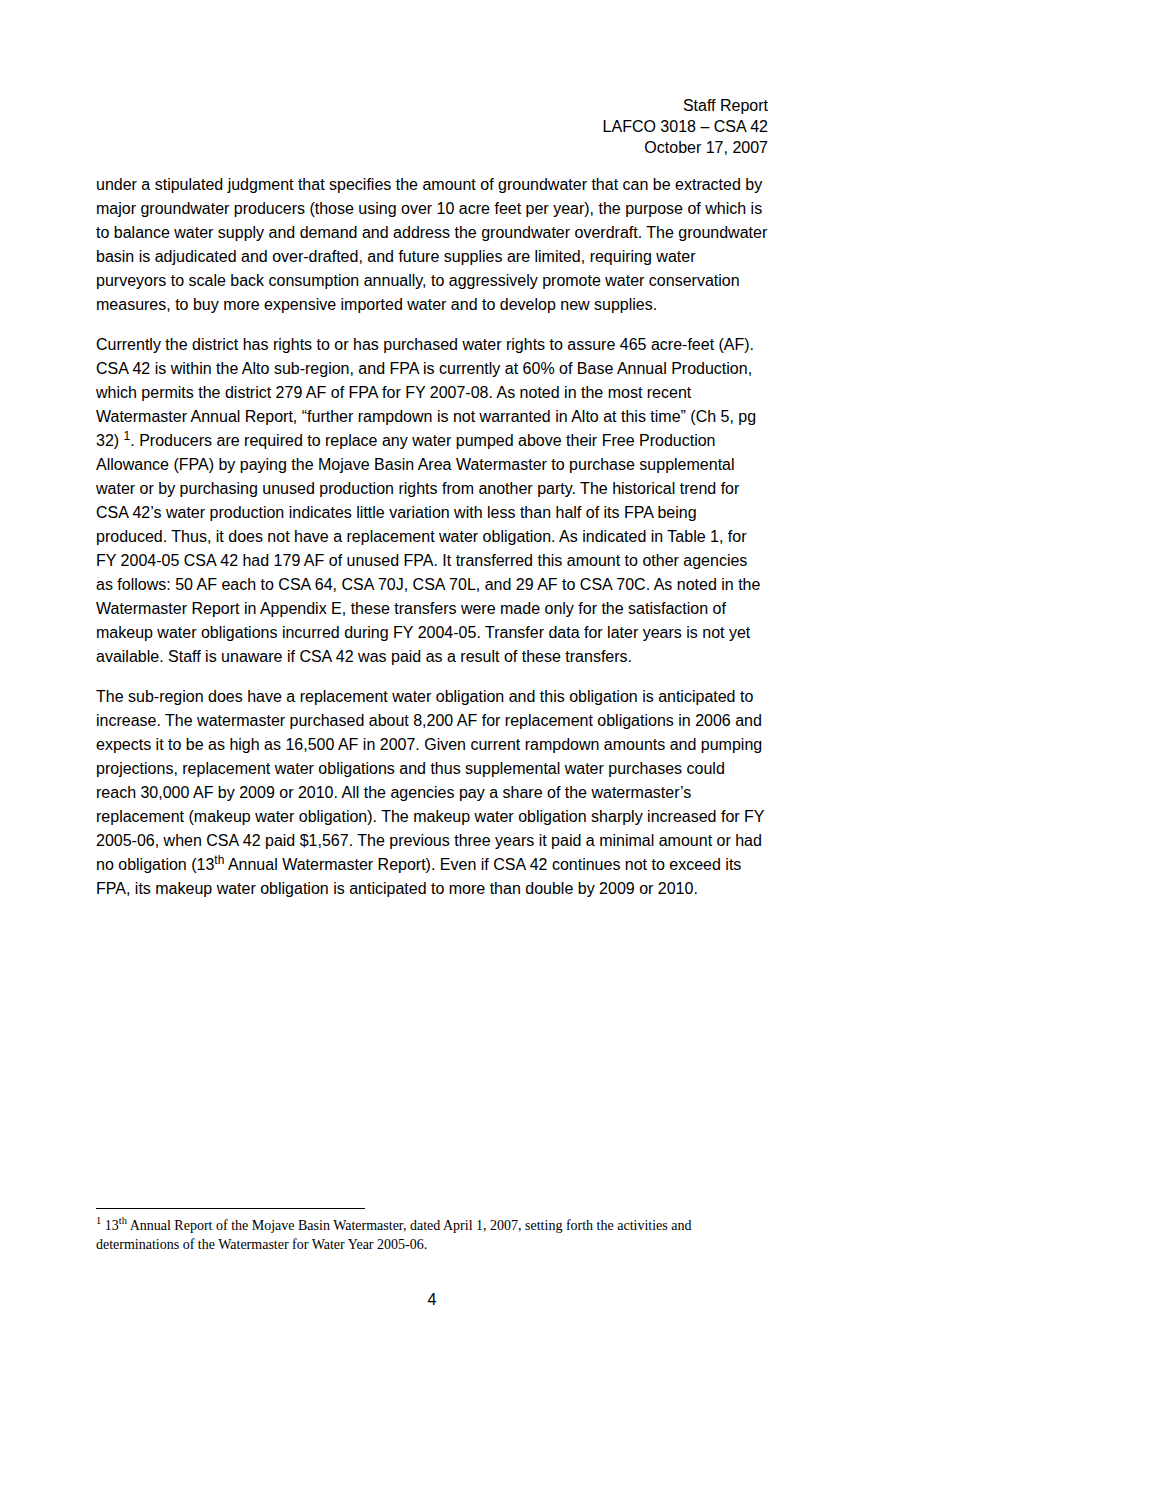Staff Report
LAFCO 3018 – CSA 42
October 17, 2007
under a stipulated judgment that specifies the amount of groundwater that can be extracted by major groundwater producers (those using over 10 acre feet per year), the purpose of which is to balance water supply and demand and address the groundwater overdraft. The groundwater basin is adjudicated and over-drafted, and future supplies are limited, requiring water purveyors to scale back consumption annually, to aggressively promote water conservation measures, to buy more expensive imported water and to develop new supplies.
Currently the district has rights to or has purchased water rights to assure 465 acre-feet (AF). CSA 42 is within the Alto sub-region, and FPA is currently at 60% of Base Annual Production, which permits the district 279 AF of FPA for FY 2007-08. As noted in the most recent Watermaster Annual Report, “further rampdown is not warranted in Alto at this time” (Ch 5, pg 32) 1. Producers are required to replace any water pumped above their Free Production Allowance (FPA) by paying the Mojave Basin Area Watermaster to purchase supplemental water or by purchasing unused production rights from another party. The historical trend for CSA 42’s water production indicates little variation with less than half of its FPA being produced. Thus, it does not have a replacement water obligation. As indicated in Table 1, for FY 2004-05 CSA 42 had 179 AF of unused FPA. It transferred this amount to other agencies as follows: 50 AF each to CSA 64, CSA 70J, CSA 70L, and 29 AF to CSA 70C. As noted in the Watermaster Report in Appendix E, these transfers were made only for the satisfaction of makeup water obligations incurred during FY 2004-05. Transfer data for later years is not yet available. Staff is unaware if CSA 42 was paid as a result of these transfers.
The sub-region does have a replacement water obligation and this obligation is anticipated to increase. The watermaster purchased about 8,200 AF for replacement obligations in 2006 and expects it to be as high as 16,500 AF in 2007. Given current rampdown amounts and pumping projections, replacement water obligations and thus supplemental water purchases could reach 30,000 AF by 2009 or 2010. All the agencies pay a share of the watermaster’s replacement (makeup water obligation). The makeup water obligation sharply increased for FY 2005-06, when CSA 42 paid $1,567. The previous three years it paid a minimal amount or had no obligation (13th Annual Watermaster Report). Even if CSA 42 continues not to exceed its FPA, its makeup water obligation is anticipated to more than double by 2009 or 2010.
1 13th Annual Report of the Mojave Basin Watermaster, dated April 1, 2007, setting forth the activities and determinations of the Watermaster for Water Year 2005-06.
4